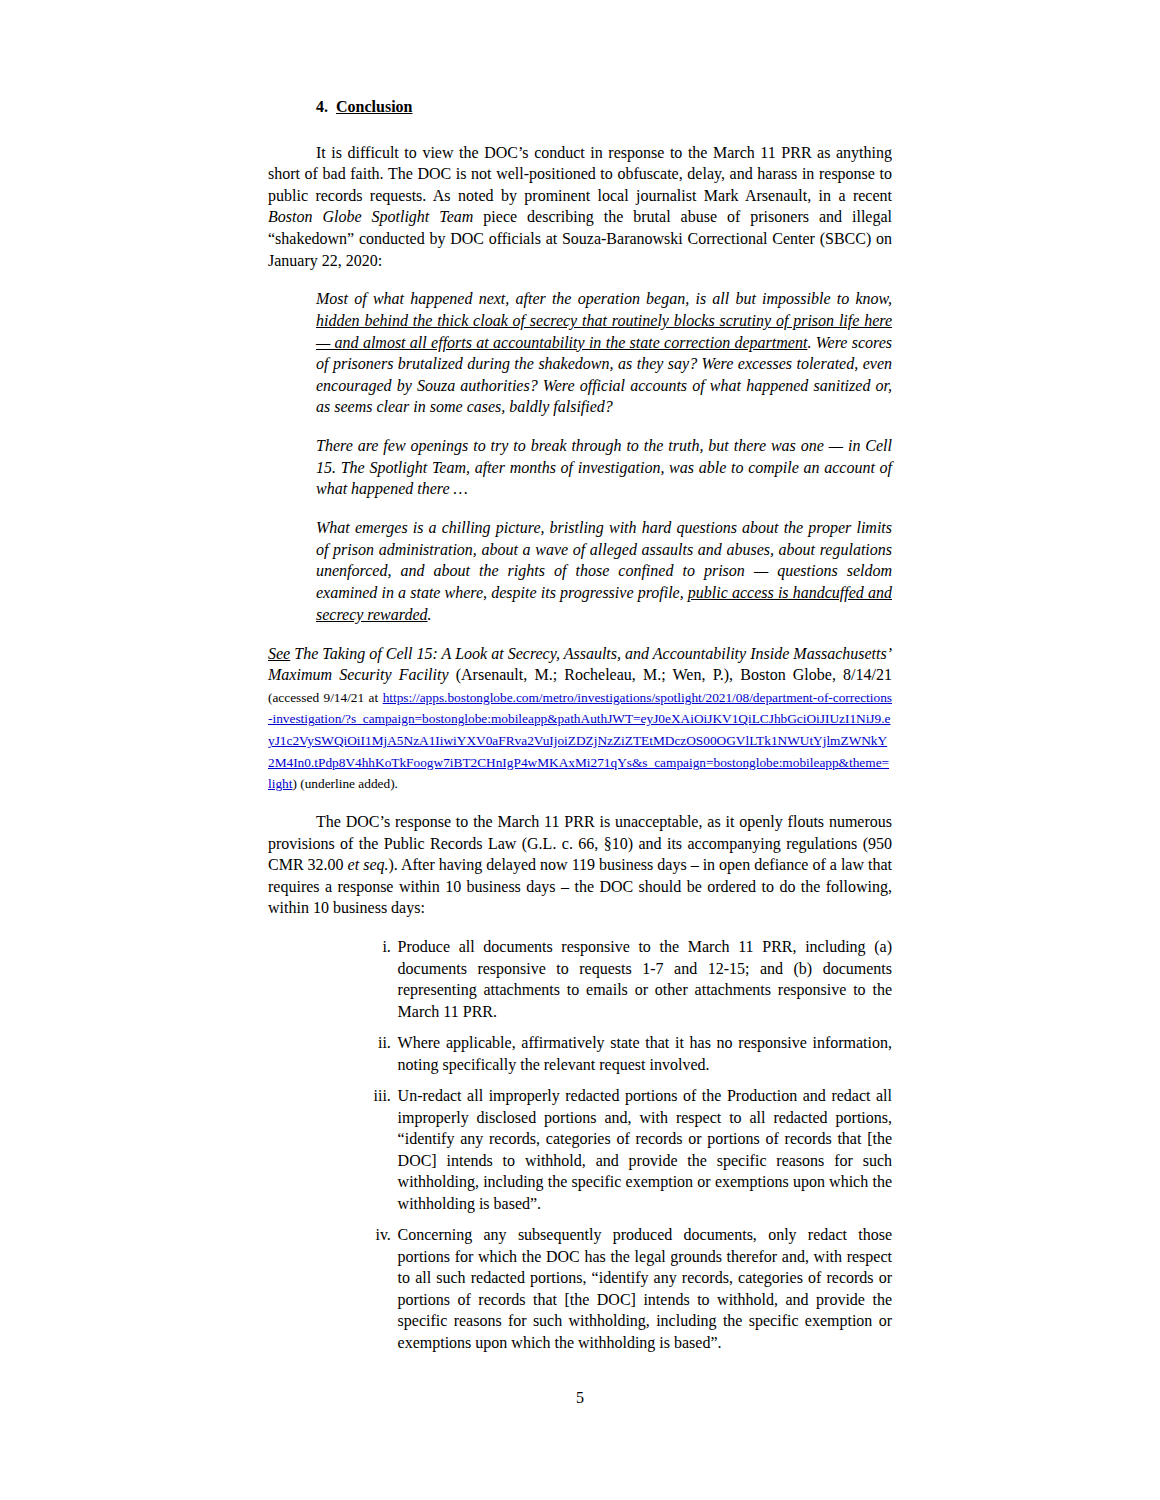4. Conclusion
It is difficult to view the DOC’s conduct in response to the March 11 PRR as anything short of bad faith. The DOC is not well-positioned to obfuscate, delay, and harass in response to public records requests. As noted by prominent local journalist Mark Arsenault, in a recent Boston Globe Spotlight Team piece describing the brutal abuse of prisoners and illegal “shakedown” conducted by DOC officials at Souza-Baranowski Correctional Center (SBCC) on January 22, 2020:
Most of what happened next, after the operation began, is all but impossible to know, hidden behind the thick cloak of secrecy that routinely blocks scrutiny of prison life here — and almost all efforts at accountability in the state correction department. Were scores of prisoners brutalized during the shakedown, as they say? Were excesses tolerated, even encouraged by Souza authorities? Were official accounts of what happened sanitized or, as seems clear in some cases, baldly falsified?
There are few openings to try to break through to the truth, but there was one — in Cell 15. The Spotlight Team, after months of investigation, was able to compile an account of what happened there …
What emerges is a chilling picture, bristling with hard questions about the proper limits of prison administration, about a wave of alleged assaults and abuses, about regulations unenforced, and about the rights of those confined to prison — questions seldom examined in a state where, despite its progressive profile, public access is handcuffed and secrecy rewarded.
See The Taking of Cell 15: A Look at Secrecy, Assaults, and Accountability Inside Massachusetts’ Maximum Security Facility (Arsenault, M.; Rocheleau, M.; Wen, P.), Boston Globe, 8/14/21 (accessed 9/14/21 at https://apps.bostonglobe.com/metro/investigations/spotlight/2021/08/department-of-corrections-investigation/?s_campaign=bostonglobe:mobileapp&pathAuthJWT=eyJ0eXAiOiJKV1QiLCJhbGciOiJIUzI1NiJ9.eyJ1c2VySWQiOiI1MjA5NzA1IiwiYXV0aFRva2VuIjoiZDZjNzZiZTEtMDczOS00OGVlLTk1NWUtYjlmZWNkY2M4In0.tPdp8V4hhKoTkFoogw7iBT2CHnIgP4wMKAxMi271qYs&s_campaign=bostonglobe:mobileapp&theme=light) (underline added).
The DOC’s response to the March 11 PRR is unacceptable, as it openly flouts numerous provisions of the Public Records Law (G.L. c. 66, §10) and its accompanying regulations (950 CMR 32.00 et seq.). After having delayed now 119 business days – in open defiance of a law that requires a response within 10 business days – the DOC should be ordered to do the following, within 10 business days:
Produce all documents responsive to the March 11 PRR, including (a) documents responsive to requests 1-7 and 12-15; and (b) documents representing attachments to emails or other attachments responsive to the March 11 PRR.
Where applicable, affirmatively state that it has no responsive information, noting specifically the relevant request involved.
Un-redact all improperly redacted portions of the Production and redact all improperly disclosed portions and, with respect to all redacted portions, “identify any records, categories of records or portions of records that [the DOC] intends to withhold, and provide the specific reasons for such withholding, including the specific exemption or exemptions upon which the withholding is based”.
Concerning any subsequently produced documents, only redact those portions for which the DOC has the legal grounds therefor and, with respect to all such redacted portions, “identify any records, categories of records or portions of records that [the DOC] intends to withhold, and provide the specific reasons for such withholding, including the specific exemption or exemptions upon which the withholding is based”.
5